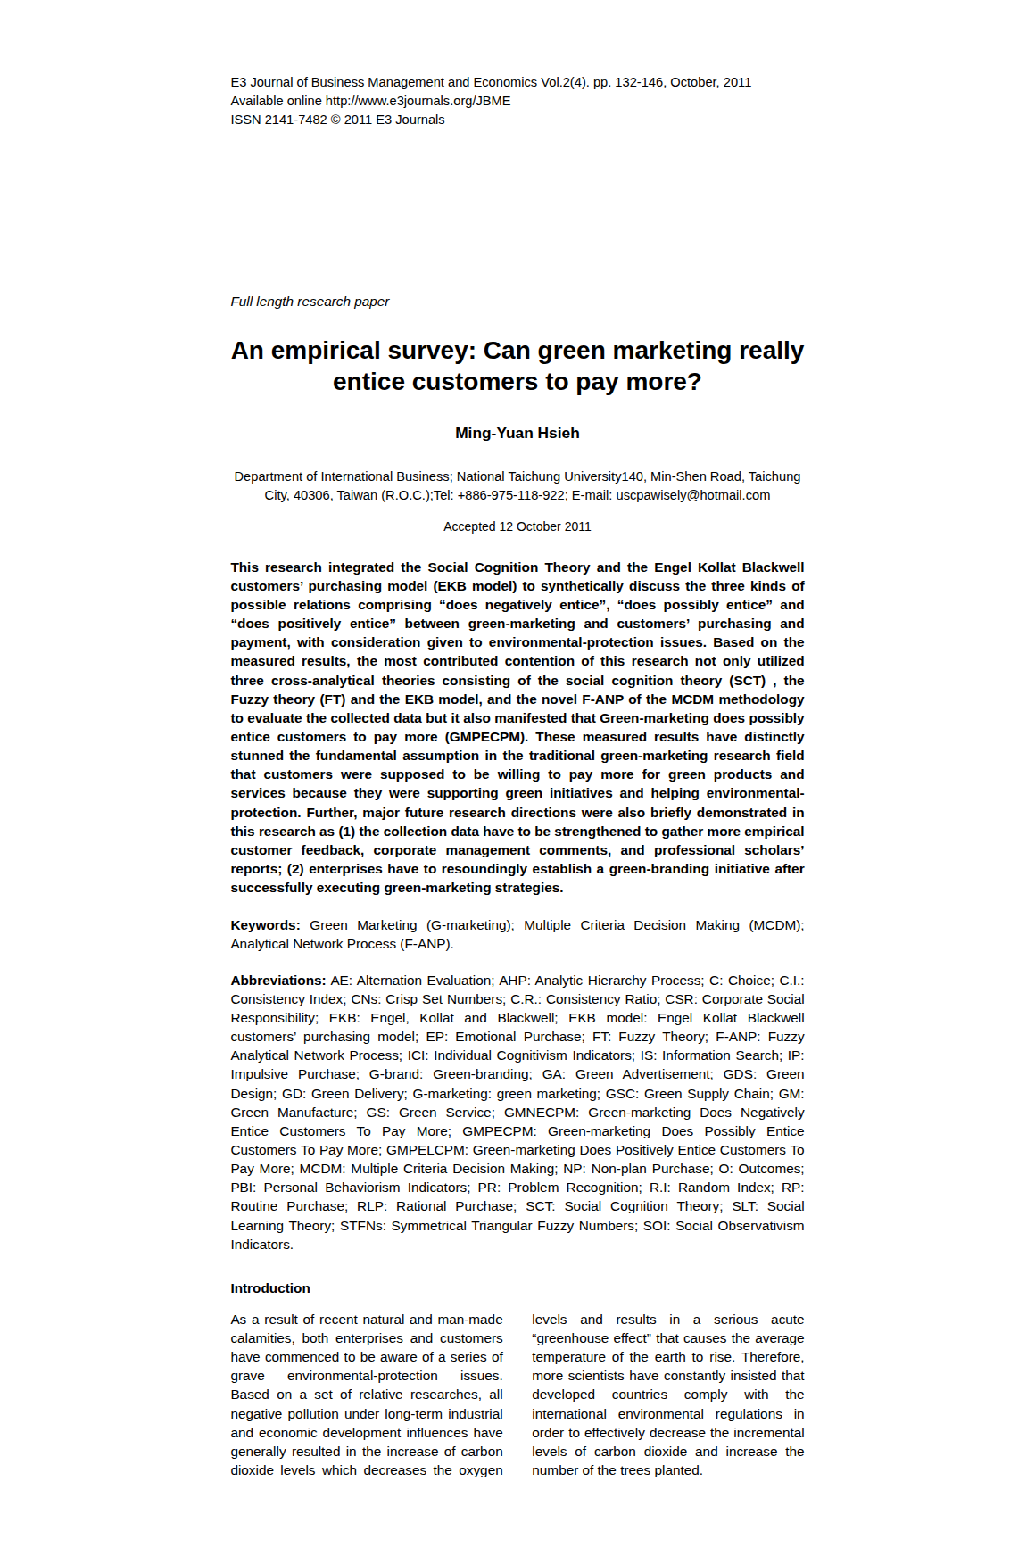E3 Journal of Business Management and Economics Vol.2(4). pp. 132-146, October, 2011
Available online http://www.e3journals.org/JBME
ISSN 2141-7482 © 2011 E3 Journals
Full length research paper
An empirical survey: Can green marketing really entice customers to pay more?
Ming-Yuan Hsieh
Department of International Business; National Taichung University140, Min-Shen Road, Taichung City, 40306, Taiwan (R.O.C.);Tel: +886-975-118-922; E-mail: uscpawisely@hotmail.com
Accepted 12 October 2011
This research integrated the Social Cognition Theory and the Engel Kollat Blackwell customers’ purchasing model (EKB model) to synthetically discuss the three kinds of possible relations comprising “does negatively entice”, “does possibly entice” and “does positively entice” between green-marketing and customers’ purchasing and payment, with consideration given to environmental-protection issues. Based on the measured results, the most contributed contention of this research not only utilized three cross-analytical theories consisting of the social cognition theory (SCT) , the Fuzzy theory (FT) and the EKB model, and the novel F-ANP of the MCDM methodology to evaluate the collected data but it also manifested that Green-marketing does possibly entice customers to pay more (GMPECPM). These measured results have distinctly stunned the fundamental assumption in the traditional green-marketing research field that customers were supposed to be willing to pay more for green products and services because they were supporting green initiatives and helping environmental-protection. Further, major future research directions were also briefly demonstrated in this research as (1) the collection data have to be strengthened to gather more empirical customer feedback, corporate management comments, and professional scholars’ reports; (2) enterprises have to resoundingly establish a green-branding initiative after successfully executing green-marketing strategies.
Keywords: Green Marketing (G-marketing); Multiple Criteria Decision Making (MCDM); Analytical Network Process (F-ANP).
Abbreviations: AE: Alternation Evaluation; AHP: Analytic Hierarchy Process; C: Choice; C.I.: Consistency Index; CNs: Crisp Set Numbers; C.R.: Consistency Ratio; CSR: Corporate Social Responsibility; EKB: Engel, Kollat and Blackwell; EKB model: Engel Kollat Blackwell customers’ purchasing model; EP: Emotional Purchase; FT: Fuzzy Theory; F-ANP: Fuzzy Analytical Network Process; ICI: Individual Cognitivism Indicators; IS: Information Search; IP: Impulsive Purchase; G-brand: Green-branding; GA: Green Advertisement; GDS: Green Design; GD: Green Delivery; G-marketing: green marketing; GSC: Green Supply Chain; GM: Green Manufacture; GS: Green Service; GMNECPM: Green-marketing Does Negatively Entice Customers To Pay More; GMPECPM: Green-marketing Does Possibly Entice Customers To Pay More; GMPELCPM: Green-marketing Does Positively Entice Customers To Pay More; MCDM: Multiple Criteria Decision Making; NP: Non-plan Purchase; O: Outcomes; PBI: Personal Behaviorism Indicators; PR: Problem Recognition; R.I: Random Index; RP: Routine Purchase; RLP: Rational Purchase; SCT: Social Cognition Theory; SLT: Social Learning Theory; STFNs: Symmetrical Triangular Fuzzy Numbers; SOI: Social Observativism Indicators.
Introduction
As a result of recent natural and man-made calamities, both enterprises and customers have commenced to be aware of a series of grave environmental-protection issues. Based on a set of relative researches, all negative pollution under long-term industrial and economic development influences have generally resulted in the increase of carbon dioxide levels which decreases the oxygen levels and results in a serious acute “greenhouse effect” that causes the average temperature of the earth to rise. Therefore, more scientists have constantly insisted that developed countries comply with the international environmental regulations in order to effectively decrease the incremental levels of carbon dioxide and increase the number of the trees planted.